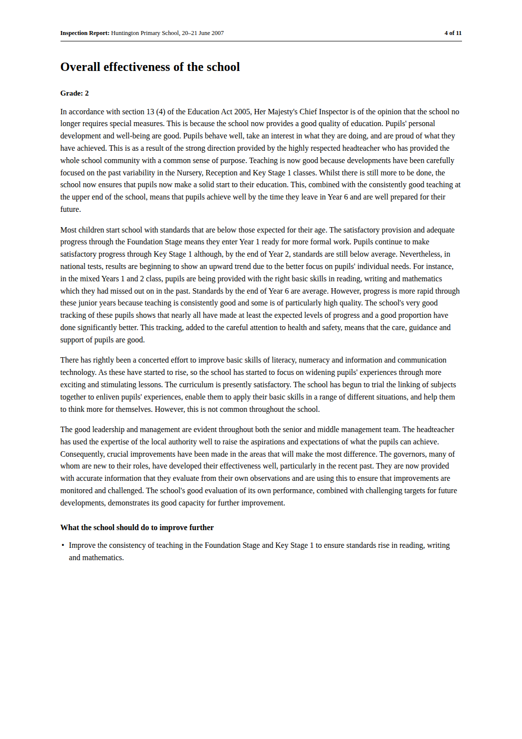Inspection Report: Huntington Primary School, 20–21 June 2007
4 of 11
Overall effectiveness of the school
Grade: 2
In accordance with section 13 (4) of the Education Act 2005, Her Majesty's Chief Inspector is of the opinion that the school no longer requires special measures. This is because the school now provides a good quality of education. Pupils' personal development and well-being are good. Pupils behave well, take an interest in what they are doing, and are proud of what they have achieved. This is as a result of the strong direction provided by the highly respected headteacher who has provided the whole school community with a common sense of purpose. Teaching is now good because developments have been carefully focused on the past variability in the Nursery, Reception and Key Stage 1 classes. Whilst there is still more to be done, the school now ensures that pupils now make a solid start to their education. This, combined with the consistently good teaching at the upper end of the school, means that pupils achieve well by the time they leave in Year 6 and are well prepared for their future.
Most children start school with standards that are below those expected for their age. The satisfactory provision and adequate progress through the Foundation Stage means they enter Year 1 ready for more formal work. Pupils continue to make satisfactory progress through Key Stage 1 although, by the end of Year 2, standards are still below average. Nevertheless, in national tests, results are beginning to show an upward trend due to the better focus on pupils' individual needs. For instance, in the mixed Years 1 and 2 class, pupils are being provided with the right basic skills in reading, writing and mathematics which they had missed out on in the past. Standards by the end of Year 6 are average. However, progress is more rapid through these junior years because teaching is consistently good and some is of particularly high quality. The school's very good tracking of these pupils shows that nearly all have made at least the expected levels of progress and a good proportion have done significantly better. This tracking, added to the careful attention to health and safety, means that the care, guidance and support of pupils are good.
There has rightly been a concerted effort to improve basic skills of literacy, numeracy and information and communication technology. As these have started to rise, so the school has started to focus on widening pupils' experiences through more exciting and stimulating lessons. The curriculum is presently satisfactory. The school has begun to trial the linking of subjects together to enliven pupils' experiences, enable them to apply their basic skills in a range of different situations, and help them to think more for themselves. However, this is not common throughout the school.
The good leadership and management are evident throughout both the senior and middle management team. The headteacher has used the expertise of the local authority well to raise the aspirations and expectations of what the pupils can achieve. Consequently, crucial improvements have been made in the areas that will make the most difference. The governors, many of whom are new to their roles, have developed their effectiveness well, particularly in the recent past. They are now provided with accurate information that they evaluate from their own observations and are using this to ensure that improvements are monitored and challenged. The school's good evaluation of its own performance, combined with challenging targets for future developments, demonstrates its good capacity for further improvement.
What the school should do to improve further
Improve the consistency of teaching in the Foundation Stage and Key Stage 1 to ensure standards rise in reading, writing and mathematics.